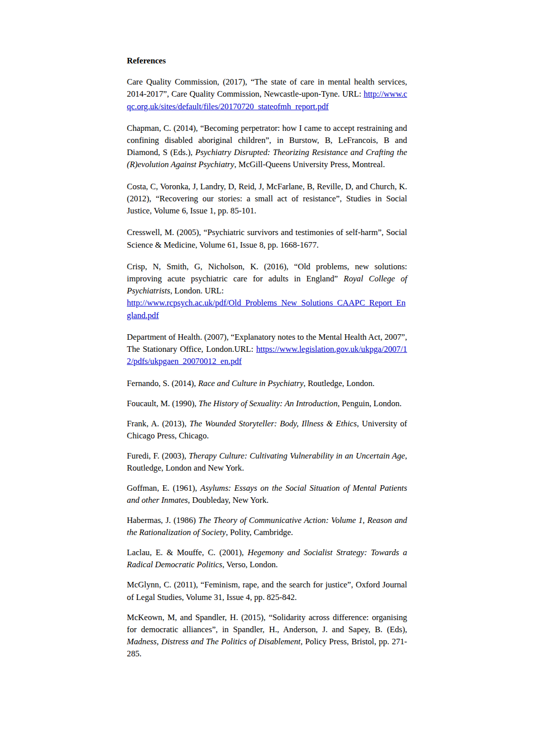References
Care Quality Commission, (2017), “The state of care in mental health services, 2014-2017”, Care Quality Commission, Newcastle-upon-Tyne. URL: http://www.cqc.org.uk/sites/default/files/20170720_stateofmh_report.pdf
Chapman, C. (2014), “Becoming perpetrator: how I came to accept restraining and confining disabled aboriginal children”, in Burstow, B, LeFrancois, B and Diamond, S (Eds.), Psychiatry Disrupted: Theorizing Resistance and Crafting the (R)evolution Against Psychiatry, McGill-Queens University Press, Montreal.
Costa, C, Voronka, J, Landry, D, Reid, J, McFarlane, B, Reville, D, and Church, K. (2012), “Recovering our stories: a small act of resistance”, Studies in Social Justice, Volume 6, Issue 1, pp. 85-101.
Cresswell, M. (2005), “Psychiatric survivors and testimonies of self-harm”, Social Science & Medicine, Volume 61, Issue 8, pp. 1668-1677.
Crisp, N, Smith, G, Nicholson, K. (2016), “Old problems, new solutions: improving acute psychiatric care for adults in England” Royal College of Psychiatrists, London. URL:
http://www.rcpsych.ac.uk/pdf/Old_Problems_New_Solutions_CAAPC_Report_England.pdf
Department of Health. (2007), “Explanatory notes to the Mental Health Act, 2007”, The Stationary Office, London.URL: https://www.legislation.gov.uk/ukpga/2007/12/pdfs/ukpgaen_20070012_en.pdf
Fernando, S. (2014), Race and Culture in Psychiatry, Routledge, London.
Foucault, M. (1990), The History of Sexuality: An Introduction, Penguin, London.
Frank, A. (2013), The Wounded Storyteller: Body, Illness & Ethics, University of Chicago Press, Chicago.
Furedi, F. (2003), Therapy Culture: Cultivating Vulnerability in an Uncertain Age, Routledge, London and New York.
Goffman, E. (1961), Asylums: Essays on the Social Situation of Mental Patients and other Inmates, Doubleday, New York.
Habermas, J. (1986) The Theory of Communicative Action: Volume 1, Reason and the Rationalization of Society, Polity, Cambridge.
Laclau, E. & Mouffe, C. (2001), Hegemony and Socialist Strategy: Towards a Radical Democratic Politics, Verso, London.
McGlynn, C. (2011), “Feminism, rape, and the search for justice”, Oxford Journal of Legal Studies, Volume 31, Issue 4, pp. 825-842.
McKeown, M, and Spandler, H. (2015), “Solidarity across difference: organising for democratic alliances”, in Spandler, H., Anderson, J. and Sapey, B. (Eds), Madness, Distress and The Politics of Disablement, Policy Press, Bristol, pp. 271-285.